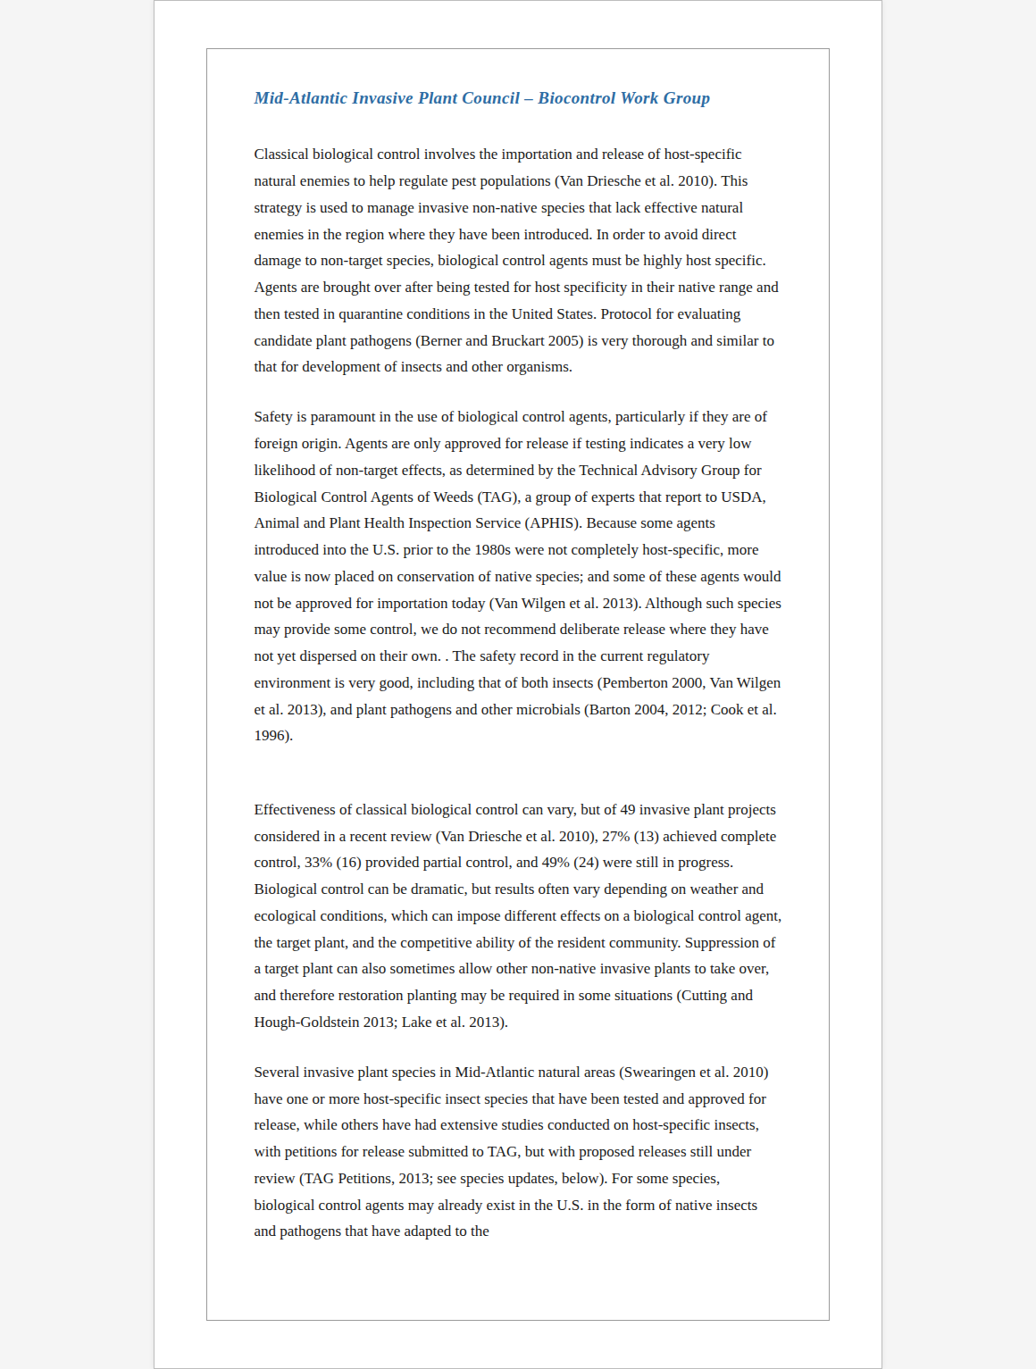Mid-Atlantic Invasive Plant Council – Biocontrol Work Group
Classical biological control involves the importation and release of host-specific natural enemies to help regulate pest populations (Van Driesche et al. 2010). This strategy is used to manage invasive non-native species that lack effective natural enemies in the region where they have been introduced. In order to avoid direct damage to non-target species, biological control agents must be highly host specific. Agents are brought over after being tested for host specificity in their native range and then tested in quarantine conditions in the United States. Protocol for evaluating candidate plant pathogens (Berner and Bruckart 2005) is very thorough and similar to that for development of insects and other organisms.
Safety is paramount in the use of biological control agents, particularly if they are of foreign origin. Agents are only approved for release if testing indicates a very low likelihood of non-target effects, as determined by the Technical Advisory Group for Biological Control Agents of Weeds (TAG), a group of experts that report to USDA, Animal and Plant Health Inspection Service (APHIS). Because some agents introduced into the U.S. prior to the 1980s were not completely host-specific, more value is now placed on conservation of native species; and some of these agents would not be approved for importation today (Van Wilgen et al. 2013). Although such species may provide some control, we do not recommend deliberate release where they have not yet dispersed on their own. . The safety record in the current regulatory environment is very good, including that of both insects (Pemberton 2000, Van Wilgen et al. 2013), and plant pathogens and other microbials (Barton 2004, 2012; Cook et al. 1996).
Effectiveness of classical biological control can vary, but of 49 invasive plant projects considered in a recent review (Van Driesche et al. 2010), 27% (13) achieved complete control, 33% (16) provided partial control, and 49% (24) were still in progress. Biological control can be dramatic, but results often vary depending on weather and ecological conditions, which can impose different effects on a biological control agent, the target plant, and the competitive ability of the resident community. Suppression of a target plant can also sometimes allow other non-native invasive plants to take over, and therefore restoration planting may be required in some situations (Cutting and Hough-Goldstein 2013; Lake et al. 2013).
Several invasive plant species in Mid-Atlantic natural areas (Swearingen et al. 2010) have one or more host-specific insect species that have been tested and approved for release, while others have had extensive studies conducted on host-specific insects, with petitions for release submitted to TAG, but with proposed releases still under review (TAG Petitions, 2013; see species updates, below). For some species, biological control agents may already exist in the U.S. in the form of native insects and pathogens that have adapted to the